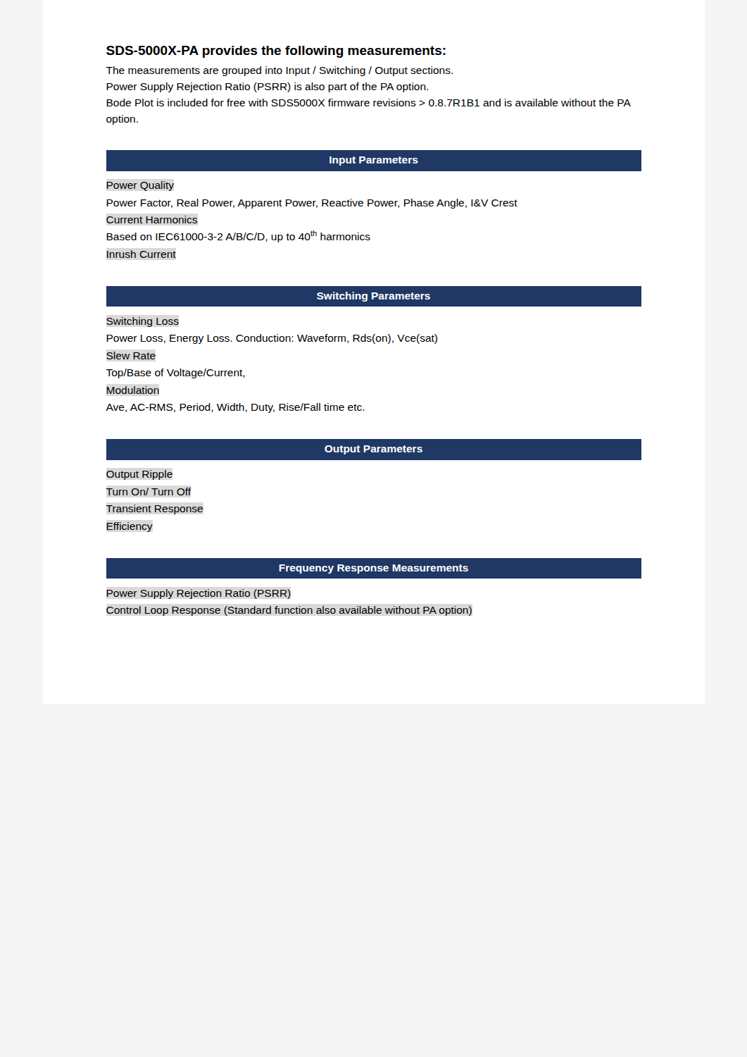SDS-5000X-PA provides the following measurements:
The measurements are grouped into Input / Switching / Output sections.
Power Supply Rejection Ratio (PSRR) is also part of the PA option.
Bode Plot is included for free with SDS5000X firmware revisions > 0.8.7R1B1 and is available without the PA option.
Input Parameters
Power Quality
Power Factor, Real Power, Apparent Power, Reactive Power, Phase Angle, I&V Crest
Current Harmonics
Based on IEC61000-3-2 A/B/C/D, up to 40th harmonics
Inrush Current
Switching Parameters
Switching Loss
Power Loss, Energy Loss. Conduction: Waveform, Rds(on), Vce(sat)
Slew Rate
Top/Base of Voltage/Current,
Modulation
Ave, AC-RMS, Period, Width, Duty, Rise/Fall time etc.
Output Parameters
Output Ripple
Turn On/ Turn Off
Transient Response
Efficiency
Frequency Response Measurements
Power Supply Rejection Ratio (PSRR)
Control Loop Response (Standard function also available without PA option)